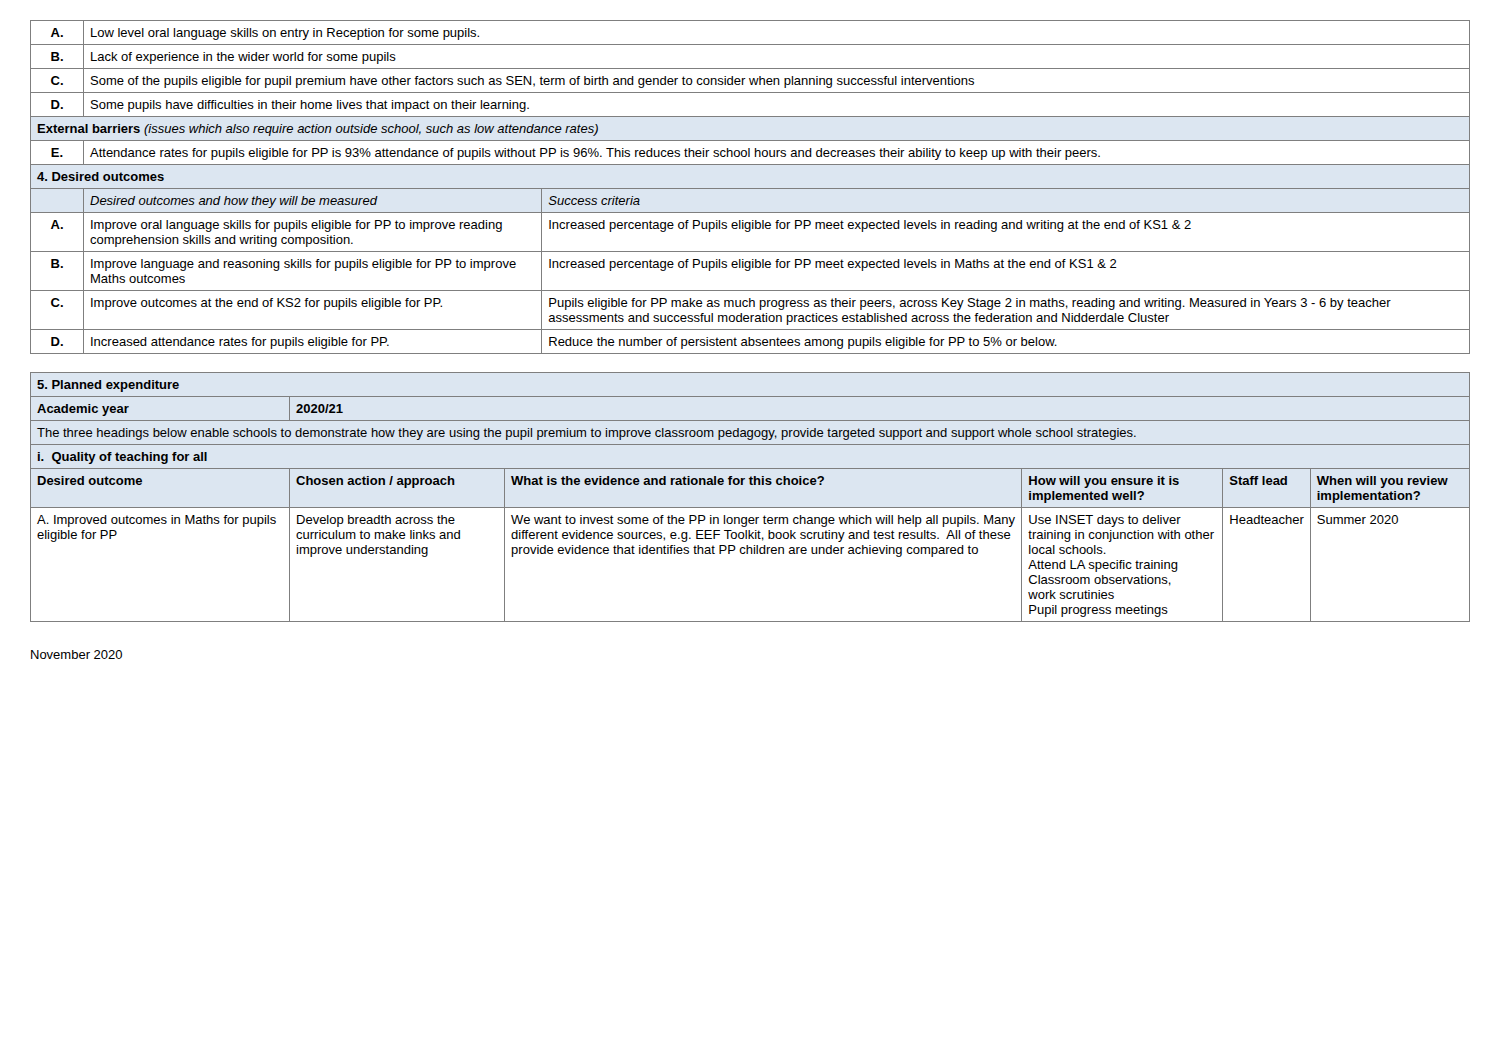| A. | Low level oral language skills on entry in Reception for some pupils. |
| B. | Lack of experience in the wider world for some pupils |
| C. | Some of the pupils eligible for pupil premium have other factors such as SEN, term of birth and gender to consider when planning successful interventions |
| D. | Some pupils have difficulties in their home lives that impact on their learning. |
| External barriers (issues which also require action outside school, such as low attendance rates) |
| E. | Attendance rates for pupils eligible for PP is 93% attendance of pupils without PP is 96%. This reduces their school hours and decreases their ability to keep up with their peers. |
| 4. Desired outcomes |
| | Desired outcomes and how they will be measured | Success criteria |
| A. | Improve oral language skills for pupils eligible for PP to improve reading comprehension skills and writing composition. | Increased percentage of Pupils eligible for PP meet expected levels in reading and writing at the end of KS1 & 2 |
| B. | Improve language and reasoning skills for pupils eligible for PP to improve Maths outcomes | Increased percentage of Pupils eligible for PP meet expected levels in Maths at the end of KS1 & 2 |
| C. | Improve outcomes at the end of KS2 for pupils eligible for PP. | Pupils eligible for PP make as much progress as their peers, across Key Stage 2 in maths, reading and writing. Measured in Years 3 - 6 by teacher assessments and successful moderation practices established across the federation and Nidderdale Cluster |
| D. | Increased attendance rates for pupils eligible for PP. | Reduce the number of persistent absentees among pupils eligible for PP to 5% or below. |
| 5. Planned expenditure |
| Academic year | 2020/21 |
| The three headings below enable schools to demonstrate how they are using the pupil premium to improve classroom pedagogy, provide targeted support and support whole school strategies. |
| i. Quality of teaching for all |
| Desired outcome | Chosen action / approach | What is the evidence and rationale for this choice? | How will you ensure it is implemented well? | Staff lead | When will you review implementation? |
| A. Improved outcomes in Maths for pupils eligible for PP | Develop breadth across the curriculum to make links and improve understanding | We want to invest some of the PP in longer term change which will help all pupils. Many different evidence sources, e.g. EEF Toolkit, book scrutiny and test results. All of these provide evidence that identifies that PP children are under achieving compared to | Use INSET days to deliver training in conjunction with other local schools. Attend LA specific training Classroom observations, work scrutinies Pupil progress meetings | Headteacher | Summer 2020 |
November 2020